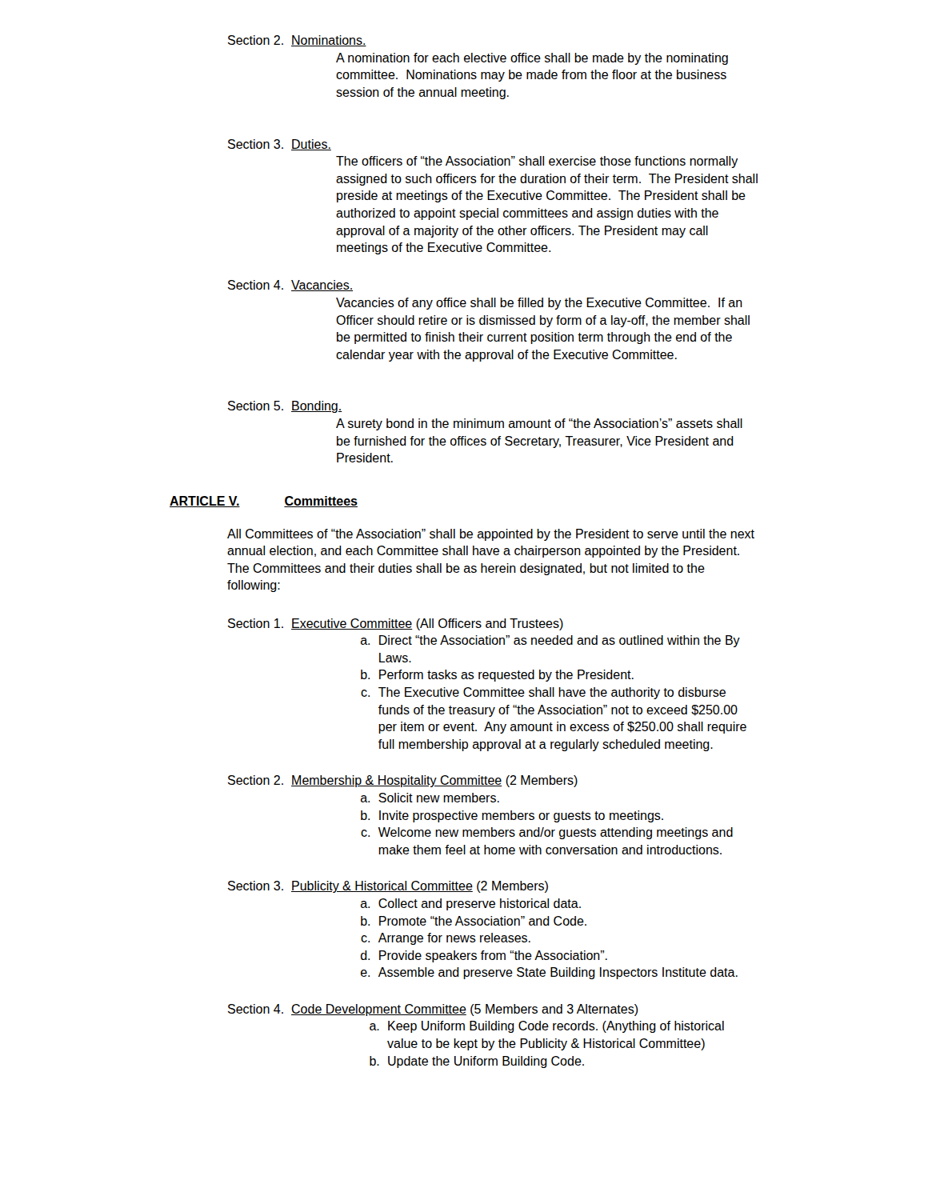Section 2. Nominations.
A nomination for each elective office shall be made by the nominating committee. Nominations may be made from the floor at the business session of the annual meeting.
Section 3. Duties.
The officers of “the Association” shall exercise those functions normally assigned to such officers for the duration of their term. The President shall preside at meetings of the Executive Committee. The President shall be authorized to appoint special committees and assign duties with the approval of a majority of the other officers. The President may call meetings of the Executive Committee.
Section 4. Vacancies.
Vacancies of any office shall be filled by the Executive Committee. If an Officer should retire or is dismissed by form of a lay-off, the member shall be permitted to finish their current position term through the end of the calendar year with the approval of the Executive Committee.
Section 5. Bonding.
A surety bond in the minimum amount of “the Association’s” assets shall be furnished for the offices of Secretary, Treasurer, Vice President and President.
ARTICLE V. Committees
All Committees of “the Association” shall be appointed by the President to serve until the next annual election, and each Committee shall have a chairperson appointed by the President. The Committees and their duties shall be as herein designated, but not limited to the following:
Section 1. Executive Committee (All Officers and Trustees)
Direct “the Association” as needed and as outlined within the By Laws.
Perform tasks as requested by the President.
The Executive Committee shall have the authority to disburse funds of the treasury of “the Association” not to exceed $250.00 per item or event. Any amount in excess of $250.00 shall require full membership approval at a regularly scheduled meeting.
Section 2. Membership & Hospitality Committee (2 Members)
Solicit new members.
Invite prospective members or guests to meetings.
Welcome new members and/or guests attending meetings and make them feel at home with conversation and introductions.
Section 3. Publicity & Historical Committee (2 Members)
Collect and preserve historical data.
Promote “the Association” and Code.
Arrange for news releases.
Provide speakers from “the Association”.
Assemble and preserve State Building Inspectors Institute data.
Section 4. Code Development Committee (5 Members and 3 Alternates)
Keep Uniform Building Code records. (Anything of historical value to be kept by the Publicity & Historical Committee)
Update the Uniform Building Code.